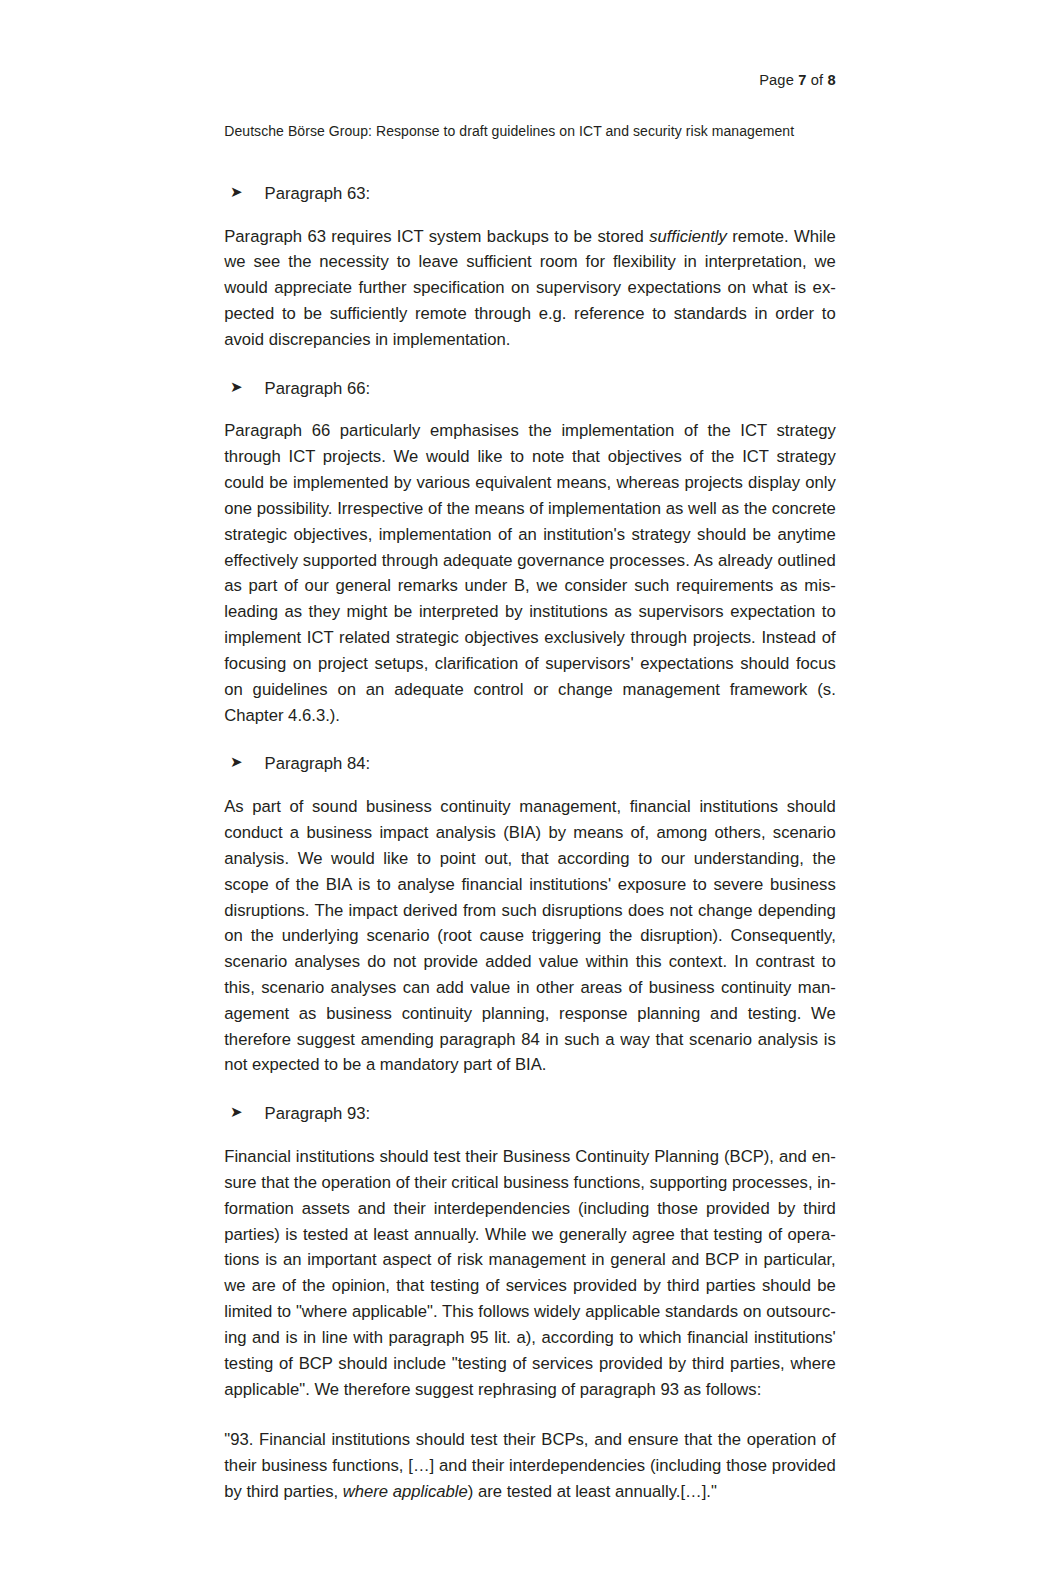Page 7 of 8
Deutsche Börse Group: Response to draft guidelines on ICT and security risk management
Paragraph 63:
Paragraph 63 requires ICT system backups to be stored sufficiently remote. While we see the necessity to leave sufficient room for flexibility in interpretation, we would appreciate further specification on supervisory expectations on what is expected to be sufficiently remote through e.g. reference to standards in order to avoid discrepancies in implementation.
Paragraph 66:
Paragraph 66 particularly emphasises the implementation of the ICT strategy through ICT projects. We would like to note that objectives of the ICT strategy could be implemented by various equivalent means, whereas projects display only one possibility. Irrespective of the means of implementation as well as the concrete strategic objectives, implementation of an institution's strategy should be anytime effectively supported through adequate governance processes. As already outlined as part of our general remarks under B, we consider such requirements as misleading as they might be interpreted by institutions as supervisors expectation to implement ICT related strategic objectives exclusively through projects. Instead of focusing on project setups, clarification of supervisors' expectations should focus on guidelines on an adequate control or change management framework (s. Chapter 4.6.3.).
Paragraph 84:
As part of sound business continuity management, financial institutions should conduct a business impact analysis (BIA) by means of, among others, scenario analysis. We would like to point out, that according to our understanding, the scope of the BIA is to analyse financial institutions' exposure to severe business disruptions. The impact derived from such disruptions does not change depending on the underlying scenario (root cause triggering the disruption). Consequently, scenario analyses do not provide added value within this context. In contrast to this, scenario analyses can add value in other areas of business continuity management as business continuity planning, response planning and testing. We therefore suggest amending paragraph 84 in such a way that scenario analysis is not expected to be a mandatory part of BIA.
Paragraph 93:
Financial institutions should test their Business Continuity Planning (BCP), and ensure that the operation of their critical business functions, supporting processes, information assets and their interdependencies (including those provided by third parties) is tested at least annually. While we generally agree that testing of operations is an important aspect of risk management in general and BCP in particular, we are of the opinion, that testing of services provided by third parties should be limited to "where applicable". This follows widely applicable standards on outsourcing and is in line with paragraph 95 lit. a), according to which financial institutions' testing of BCP should include "testing of services provided by third parties, where applicable". We therefore suggest rephrasing of paragraph 93 as follows:
"93. Financial institutions should test their BCPs, and ensure that the operation of their business functions, […] and their interdependencies (including those provided by third parties, where applicable) are tested at least annually.[…]."